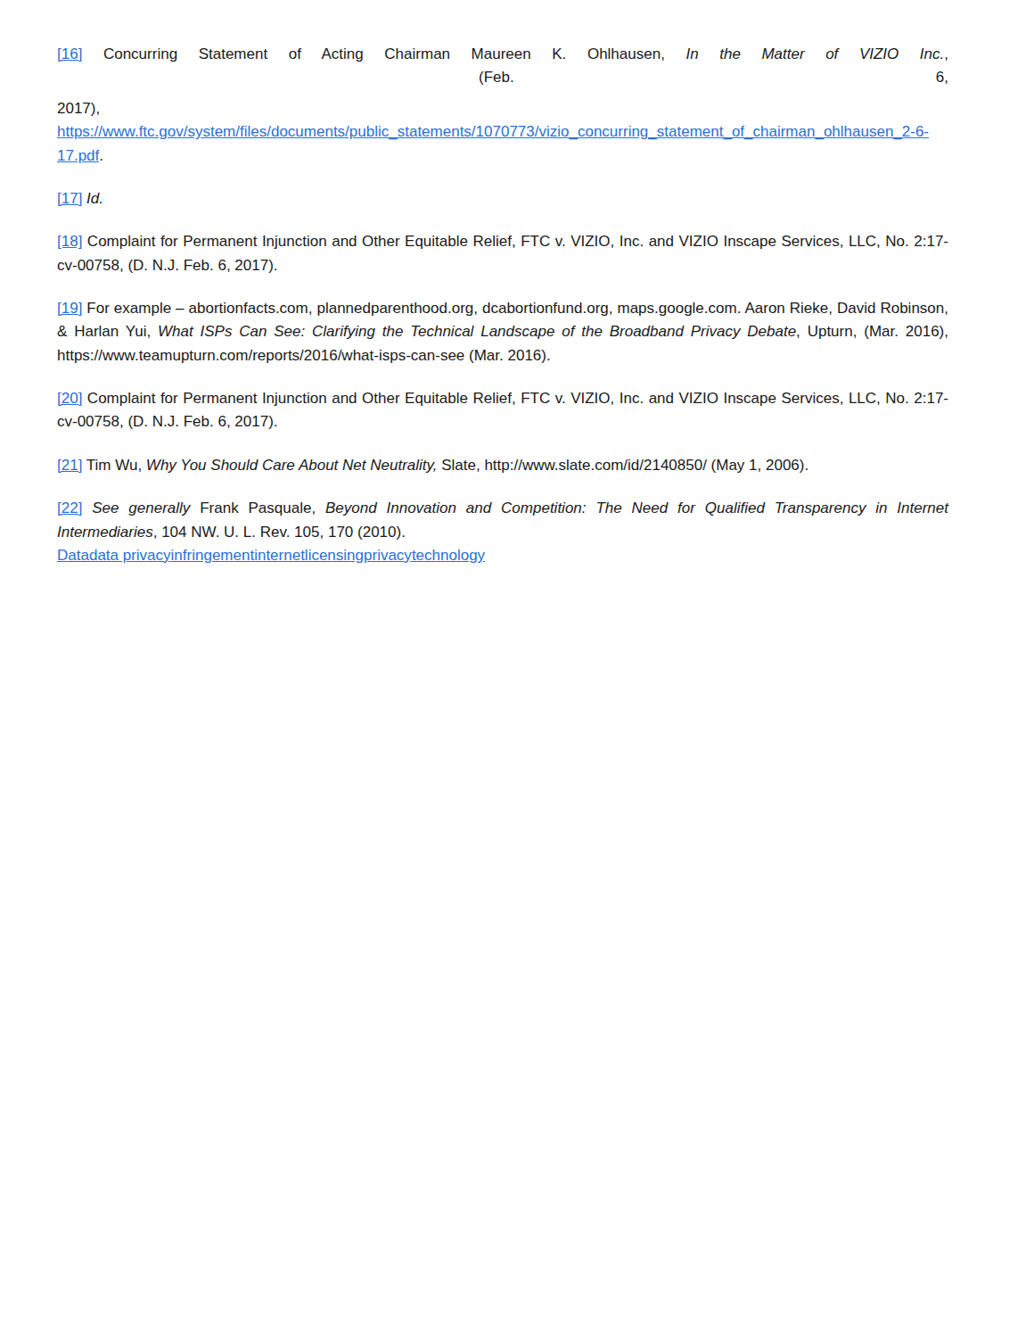[16] Concurring Statement of Acting Chairman Maureen K. Ohlhausen, In the Matter of VIZIO Inc., (Feb. 6, 2017), https://www.ftc.gov/system/files/documents/public_statements/1070773/vizio_concurring_statement_of_chairman_ohlhausen_2-6-17.pdf.
[17] Id.
[18] Complaint for Permanent Injunction and Other Equitable Relief, FTC v. VIZIO, Inc. and VIZIO Inscape Services, LLC, No. 2:17-cv-00758, (D. N.J. Feb. 6, 2017).
[19] For example – abortionfacts.com, plannedparenthood.org, dcabortionfund.org, maps.google.com. Aaron Rieke, David Robinson, & Harlan Yui, What ISPs Can See: Clarifying the Technical Landscape of the Broadband Privacy Debate, Upturn, (Mar. 2016), https://www.teamupturn.com/reports/2016/what-isps-can-see (Mar. 2016).
[20] Complaint for Permanent Injunction and Other Equitable Relief, FTC v. VIZIO, Inc. and VIZIO Inscape Services, LLC, No. 2:17-cv-00758, (D. N.J. Feb. 6, 2017).
[21] Tim Wu, Why You Should Care About Net Neutrality, Slate, http://www.slate.com/id/2140850/ (May 1, 2006).
[22] See generally Frank Pasquale, Beyond Innovation and Competition: The Need for Qualified Transparency in Internet Intermediaries, 104 NW. U. L. Rev. 105, 170 (2010).
Data data privacy infringement internet licensing privacy technology